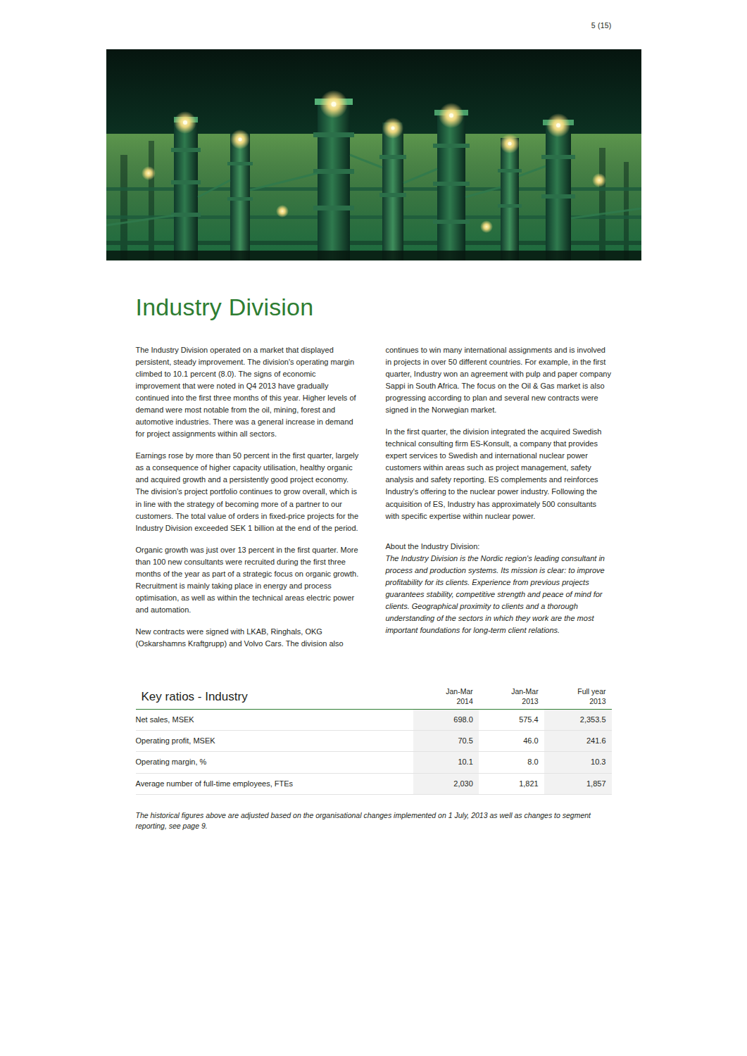5 (15)
Industry Division
The Industry Division operated on a market that displayed persistent, steady improvement. The division's operating margin climbed to 10.1 percent (8.0). The signs of economic improvement that were noted in Q4 2013 have gradually continued into the first three months of this year. Higher levels of demand were most notable from the oil, mining, forest and automotive industries. There was a general increase in demand for project assignments within all sectors.
Earnings rose by more than 50 percent in the first quarter, largely as a consequence of higher capacity utilisation, healthy organic and acquired growth and a persistently good project economy. The division's project portfolio continues to grow overall, which is in line with the strategy of becoming more of a partner to our customers. The total value of orders in fixed-price projects for the Industry Division exceeded SEK 1 billion at the end of the period.
Organic growth was just over 13 percent in the first quarter. More than 100 new consultants were recruited during the first three months of the year as part of a strategic focus on organic growth. Recruitment is mainly taking place in energy and process optimisation, as well as within the technical areas electric power and automation.
New contracts were signed with LKAB, Ringhals, OKG (Oskarshamns Kraftgrupp) and Volvo Cars. The division also
continues to win many international assignments and is involved in projects in over 50 different countries. For example, in the first quarter, Industry won an agreement with pulp and paper company Sappi in South Africa. The focus on the Oil & Gas market is also progressing according to plan and several new contracts were signed in the Norwegian market.
In the first quarter, the division integrated the acquired Swedish technical consulting firm ES-Konsult, a company that provides expert services to Swedish and international nuclear power customers within areas such as project management, safety analysis and safety reporting. ES complements and reinforces Industry's offering to the nuclear power industry. Following the acquisition of ES, Industry has approximately 500 consultants with specific expertise within nuclear power.
About the Industry Division:
The Industry Division is the Nordic region's leading consultant in process and production systems. Its mission is clear: to improve profitability for its clients. Experience from previous projects guarantees stability, competitive strength and peace of mind for clients. Geographical proximity to clients and a thorough understanding of the sectors in which they work are the most important foundations for long-term client relations.
| Key ratios - Industry | Jan-Mar 2014 | Jan-Mar 2013 | Full year 2013 |
| Net sales, MSEK | 698.0 | 575.4 | 2,353.5 |
| Operating profit, MSEK | 70.5 | 46.0 | 241.6 |
| Operating margin, % | 10.1 | 8.0 | 10.3 |
| Average number of full-time employees, FTEs | 2,030 | 1,821 | 1,857 |
The historical figures above are adjusted based on the organisational changes implemented on 1 July, 2013 as well as changes to segment reporting, see page 9.